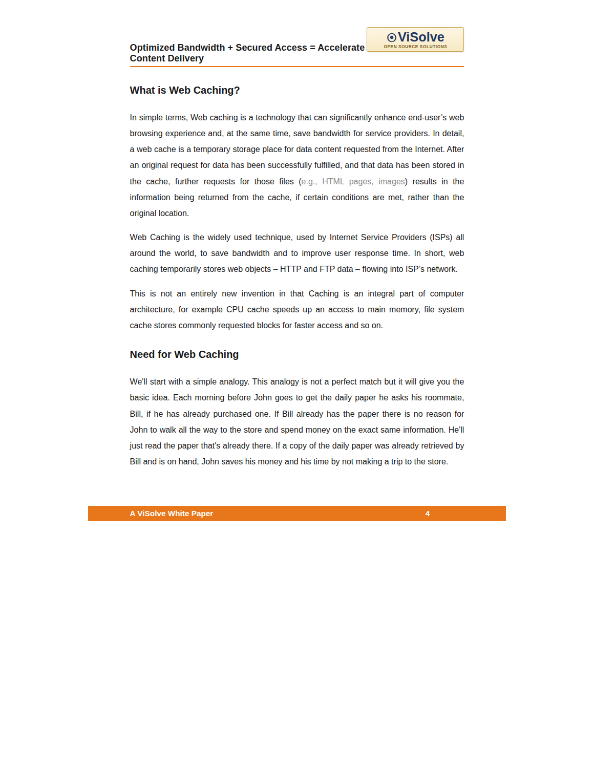Optimized Bandwidth + Secured Access = Accelerate Content Delivery
⦿Vi Solve
OPEN SOURCE SOLUTIONS
What is Web Caching?
In simple terms, Web caching is a technology that can significantly enhance end-user’s web browsing experience and, at the same time, save bandwidth for service providers. In detail, a web cache is a temporary storage place for data content requested from the Internet. After an original request for data has been successfully fulfilled, and that data has been stored in the cache, further requests for those files (e.g., HTML pages, images) results in the information being returned from the cache, if certain conditions are met, rather than the original location.
Web Caching is the widely used technique, used by Internet Service Providers (ISPs) all around the world, to save bandwidth and to improve user response time. In short, web caching temporarily stores web objects – HTTP and FTP data – flowing into ISP’s network.
This is not an entirely new invention in that Caching is an integral part of computer architecture, for example CPU cache speeds up an access to main memory, file system cache stores commonly requested blocks for faster access and so on.
Need for Web Caching
We'll start with a simple analogy. This analogy is not a perfect match but it will give you the basic idea. Each morning before John goes to get the daily paper he asks his roommate, Bill, if he has already purchased one. If Bill already has the paper there is no reason for John to walk all the way to the store and spend money on the exact same information. He'll just read the paper that's already there. If a copy of the daily paper was already retrieved by Bill and is on hand, John saves his money and his time by not making a trip to the store.
A ViSolve White Paper
4